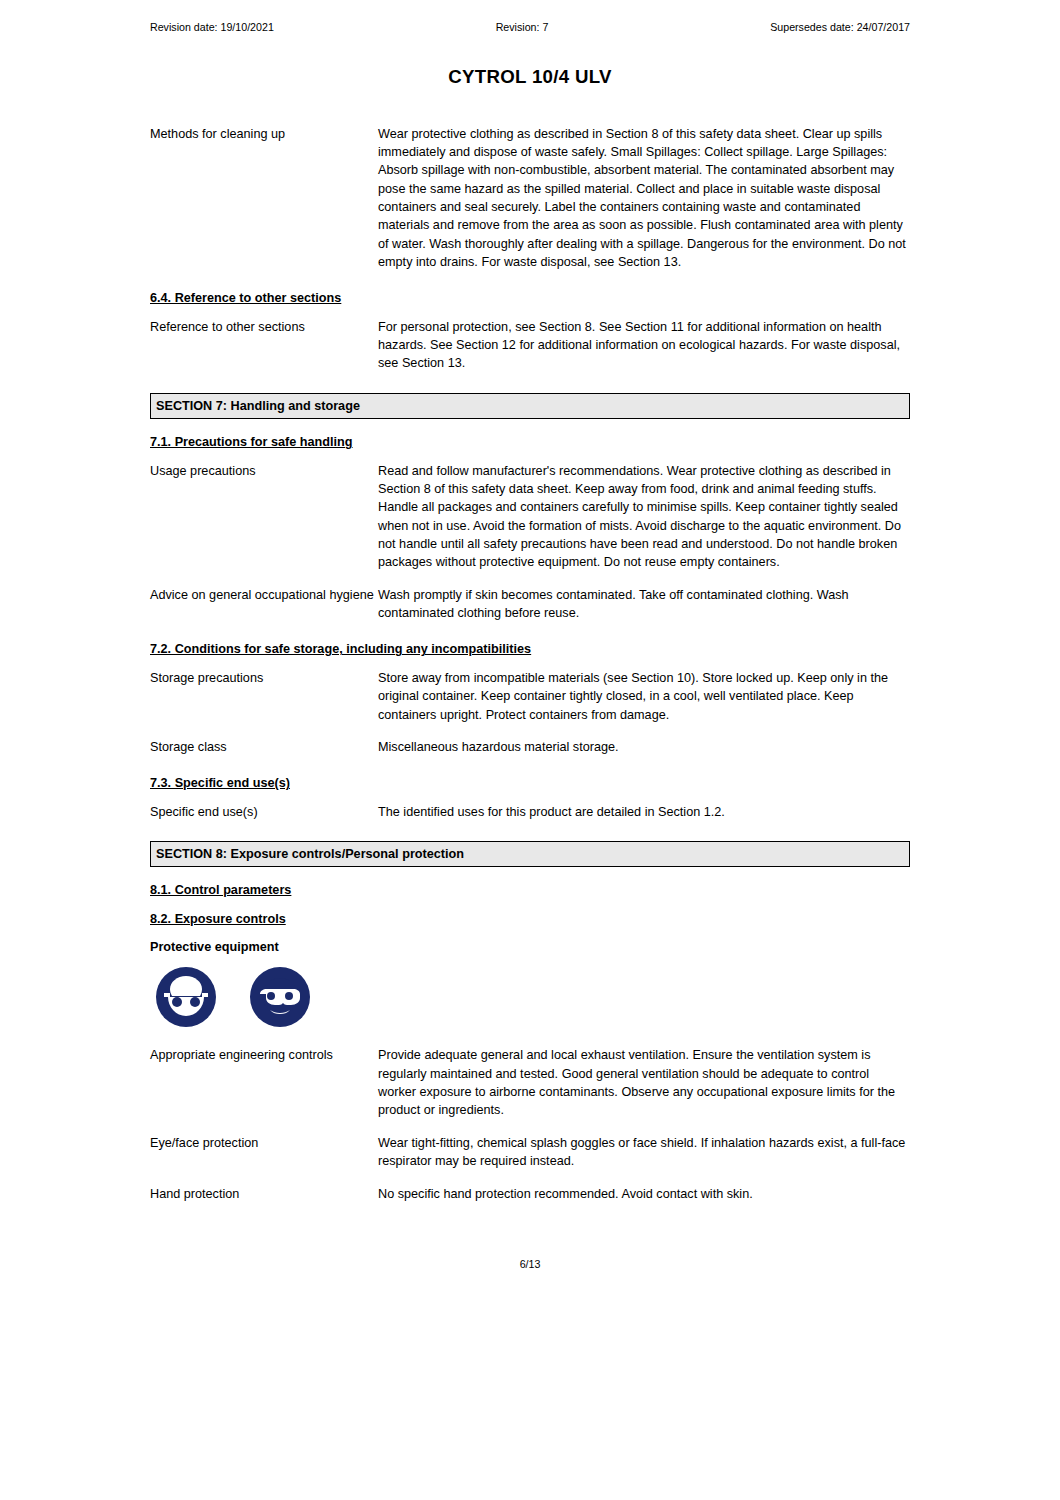Revision date: 19/10/2021
Revision: 7
Supersedes date: 24/07/2017
CYTROL 10/4 ULV
| Methods for cleaning up | Wear protective clothing as described in Section 8 of this safety data sheet. Clear up spills immediately and dispose of waste safely. Small Spillages: Collect spillage. Large Spillages: Absorb spillage with non-combustible, absorbent material. The contaminated absorbent may pose the same hazard as the spilled material. Collect and place in suitable waste disposal containers and seal securely. Label the containers containing waste and contaminated materials and remove from the area as soon as possible. Flush contaminated area with plenty of water. Wash thoroughly after dealing with a spillage. Dangerous for the environment. Do not empty into drains. For waste disposal, see Section 13. |
6.4. Reference to other sections
| Reference to other sections | For personal protection, see Section 8. See Section 11 for additional information on health hazards. See Section 12 for additional information on ecological hazards. For waste disposal, see Section 13. |
SECTION 7: Handling and storage
7.1. Precautions for safe handling
| Usage precautions | Read and follow manufacturer's recommendations. Wear protective clothing as described in Section 8 of this safety data sheet. Keep away from food, drink and animal feeding stuffs. Handle all packages and containers carefully to minimise spills. Keep container tightly sealed when not in use. Avoid the formation of mists. Avoid discharge to the aquatic environment. Do not handle until all safety precautions have been read and understood. Do not handle broken packages without protective equipment. Do not reuse empty containers. |
| Advice on general occupational hygiene | Wash promptly if skin becomes contaminated. Take off contaminated clothing. Wash contaminated clothing before reuse. |
7.2. Conditions for safe storage, including any incompatibilities
| Storage precautions | Store away from incompatible materials (see Section 10). Store locked up. Keep only in the original container. Keep container tightly closed, in a cool, well ventilated place. Keep containers upright. Protect containers from damage. |
| Storage class | Miscellaneous hazardous material storage. |
7.3. Specific end use(s)
| Specific end use(s) | The identified uses for this product are detailed in Section 1.2. |
SECTION 8: Exposure controls/Personal protection
8.1. Control parameters
8.2. Exposure controls
Protective equipment
| Appropriate engineering controls | Provide adequate general and local exhaust ventilation. Ensure the ventilation system is regularly maintained and tested. Good general ventilation should be adequate to control worker exposure to airborne contaminants. Observe any occupational exposure limits for the product or ingredients. |
| Eye/face protection | Wear tight-fitting, chemical splash goggles or face shield. If inhalation hazards exist, a full-face respirator may be required instead. |
| Hand protection | No specific hand protection recommended. Avoid contact with skin. |
6/13